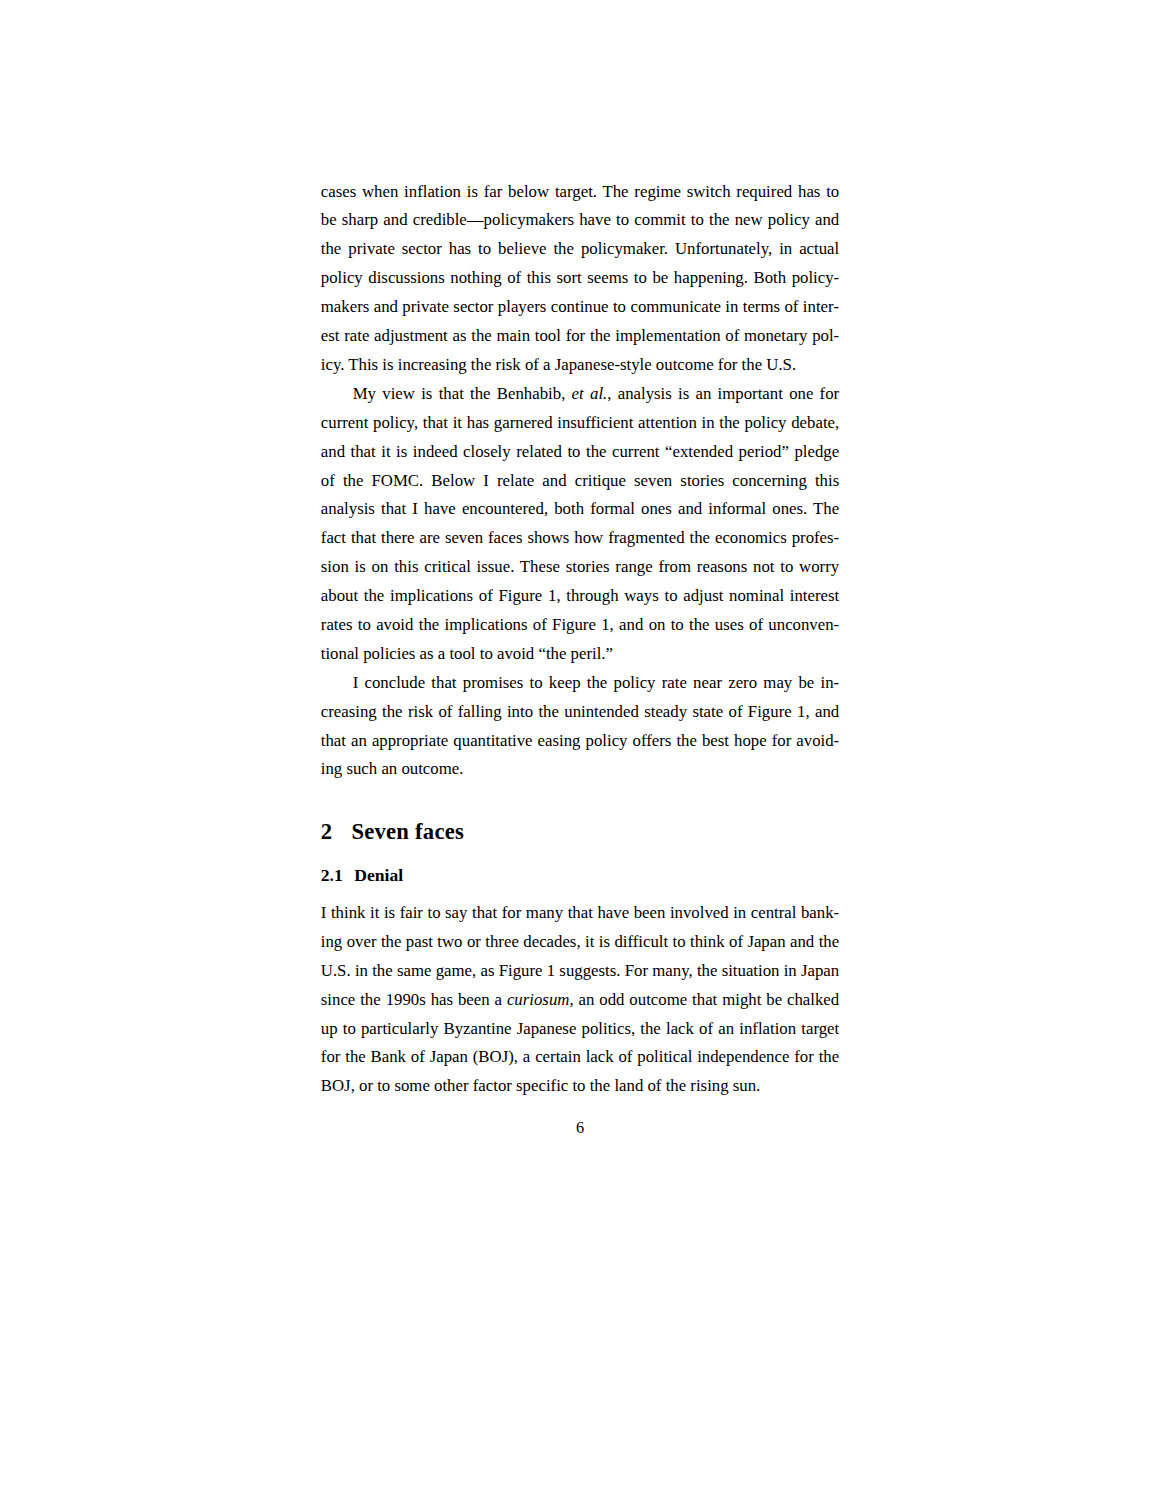cases when inflation is far below target. The regime switch required has to be sharp and credible—policymakers have to commit to the new policy and the private sector has to believe the policymaker. Unfortunately, in actual policy discussions nothing of this sort seems to be happening. Both policymakers and private sector players continue to communicate in terms of interest rate adjustment as the main tool for the implementation of monetary policy. This is increasing the risk of a Japanese-style outcome for the U.S.
My view is that the Benhabib, et al., analysis is an important one for current policy, that it has garnered insufficient attention in the policy debate, and that it is indeed closely related to the current “extended period” pledge of the FOMC. Below I relate and critique seven stories concerning this analysis that I have encountered, both formal ones and informal ones. The fact that there are seven faces shows how fragmented the economics profession is on this critical issue. These stories range from reasons not to worry about the implications of Figure 1, through ways to adjust nominal interest rates to avoid the implications of Figure 1, and on to the uses of unconventional policies as a tool to avoid “the peril.”
I conclude that promises to keep the policy rate near zero may be increasing the risk of falling into the unintended steady state of Figure 1, and that an appropriate quantitative easing policy offers the best hope for avoiding such an outcome.
2 Seven faces
2.1 Denial
I think it is fair to say that for many that have been involved in central banking over the past two or three decades, it is difficult to think of Japan and the U.S. in the same game, as Figure 1 suggests. For many, the situation in Japan since the 1990s has been a curiosum, an odd outcome that might be chalked up to particularly Byzantine Japanese politics, the lack of an inflation target for the Bank of Japan (BOJ), a certain lack of political independence for the BOJ, or to some other factor specific to the land of the rising sun.
6